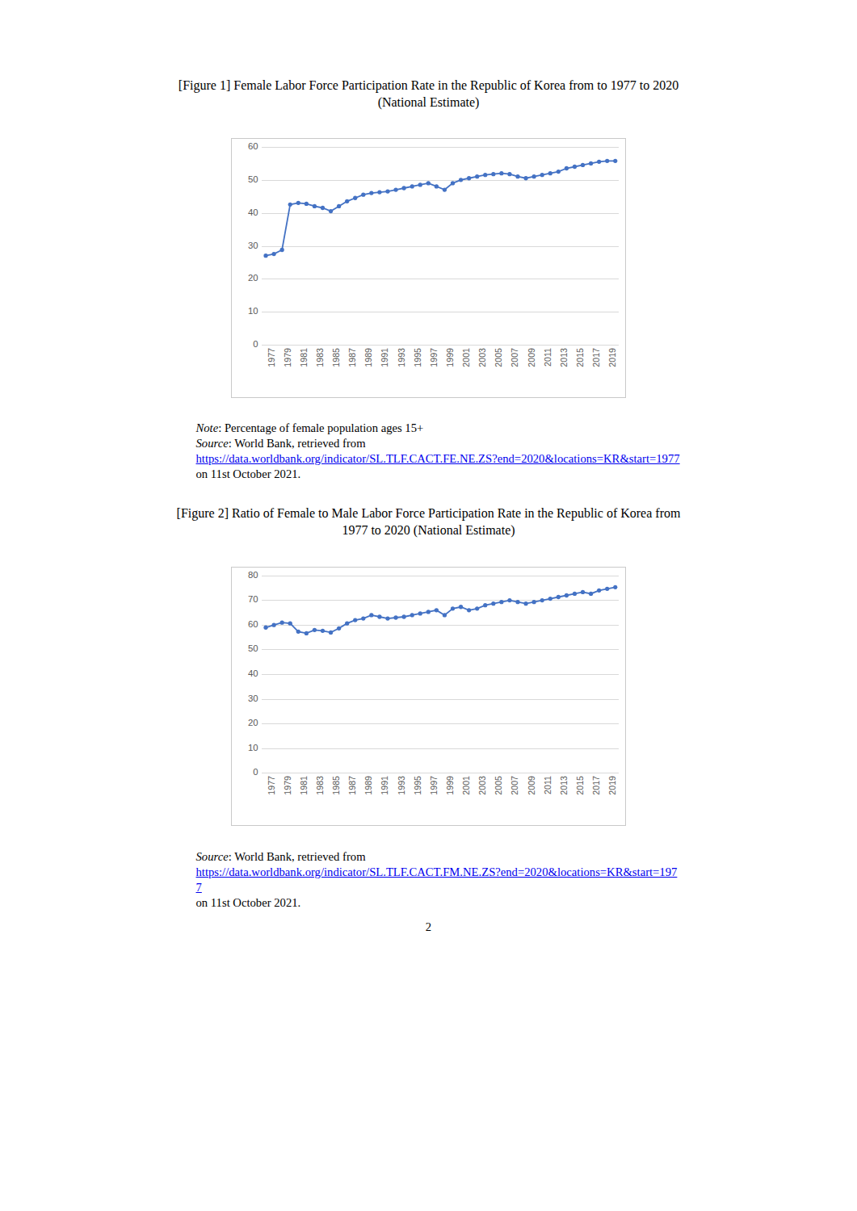[Figure 1] Female Labor Force Participation Rate in the Republic of Korea from to 1977 to 2020
(National Estimate)
60 50 40 30 20 10 0
1977 1979 1981 1983 1985 1987 1989 1991 1993 1995 1997 1999 2001 2003 2005 2007 2009 2011 2013 2015 2017 2019
Note: Percentage of female population ages 15+
Source: World Bank, retrieved from
https://data.worldbank.org/indicator/SL.TLF.CACT.FE.NE.ZS?end=2020&locations=KR&start=1977
on 11st October 2021.
[Figure 2] Ratio of Female to Male Labor Force Participation Rate in the Republic of Korea from
1977 to 2020 (National Estimate)
80 70 60 50 40 30 20 10 0
1977 1979 1981 1983 1985 1987 1989 1991 1993 1995 1997 1999 2001 2003 2005 2007 2009 2011 2013 2015 2017 2019
Source: World Bank, retrieved from
https://data.worldbank.org/indicator/SL.TLF.CACT.FM.NE.ZS?end=2020&locations=KR&start=1977
on 11st October 2021.
2